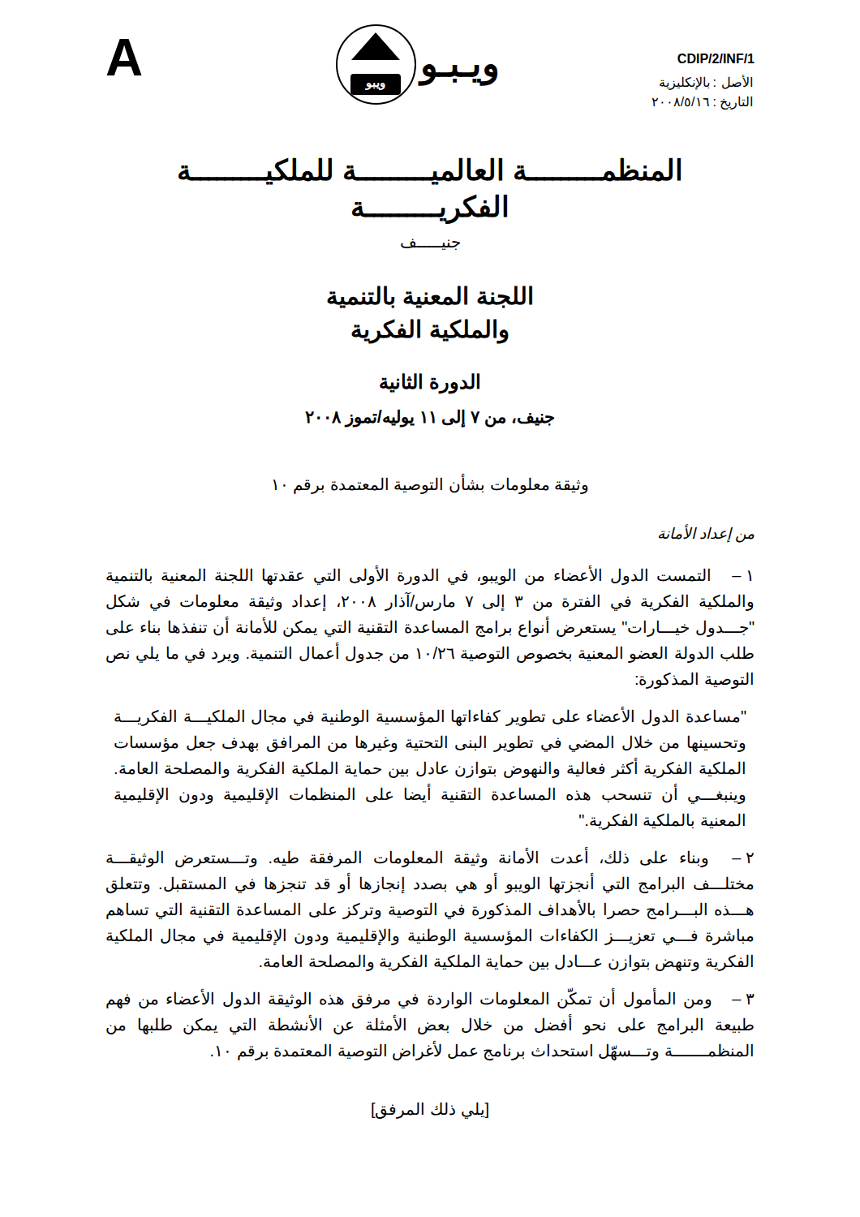A
CDIP/2/INF/1
| الأصل | : | بالإنكليزية |
| التاريخ | : | ٢٠٠٨/٥/١٦ |
ويـبـو ويبو
المنظمـــــــــة العالميـــــــــة للملكيـــــــــة الفكريـــــــــة
جنيـــــف
اللجنة المعنية بالتنمية
والملكية الفكرية
الدورة الثانية
جنيف، من ٧ إلى ١١ يوليه/تموز ٢٠٠٨
وثيقة معلومات بشأن التوصية المعتمدة برقم ١٠
من إعداد الأمانة
١ – التمست الدول الأعضاء من الويبو، في الدورة الأولى التي عقدتها اللجنة المعنية بالتنمية والملكية الفكرية في الفترة من ٣ إلى ٧ مارس/آذار ٢٠٠٨، إعداد وثيقة معلومات في شكل "جـــدول خيـــارات" يستعرض أنواع برامج المساعدة التقنية التي يمكن للأمانة أن تنفذها بناء على طلب الدولة العضو المعنية بخصوص التوصية ١٠/٢٦ من جدول أعمال التنمية. ويرد في ما يلي نص التوصية المذكورة:
"مساعدة الدول الأعضاء على تطوير كفاءاتها المؤسسية الوطنية في مجال الملكيـــة الفكريـــة وتحسينها من خلال المضي في تطوير البنى التحتية وغيرها من المرافق بهدف جعل مؤسسات الملكية الفكرية أكثر فعالية والنهوض بتوازن عادل بين حماية الملكية الفكرية والمصلحة العامة. وينبغـــي أن تنسحب هذه المساعدة التقنية أيضا على المنظمات الإقليمية ودون الإقليمية المعنية بالملكية الفكرية."
٢ – وبناء على ذلك، أعدت الأمانة وثيقة المعلومات المرفقة طيه. وتـــستعرض الوثيقـــة مختلـــف البرامج التي أنجزتها الويبو أو هي بصدد إنجازها أو قد تنجزها في المستقبل. وتتعلق هـــذه البـــرامج حصرا بالأهداف المذكورة في التوصية وتركز على المساعدة التقنية التي تساهم مباشرة فـــي تعزيـــز الكفاءات المؤسسية الوطنية والإقليمية ودون الإقليمية في مجال الملكية الفكرية وتنهض بتوازن عـــادل بين حماية الملكية الفكرية والمصلحة العامة.
٣ – ومن المأمول أن تمكّن المعلومات الواردة في مرفق هذه الوثيقة الدول الأعضاء من فهم طبيعة البرامج على نحو أفضل من خلال بعض الأمثلة عن الأنشطة التي يمكن طلبها من المنظمـــــــة وتـــسهّل استحداث برنامج عمل لأغراض التوصية المعتمدة برقم ١٠.
[يلي ذلك المرفق]